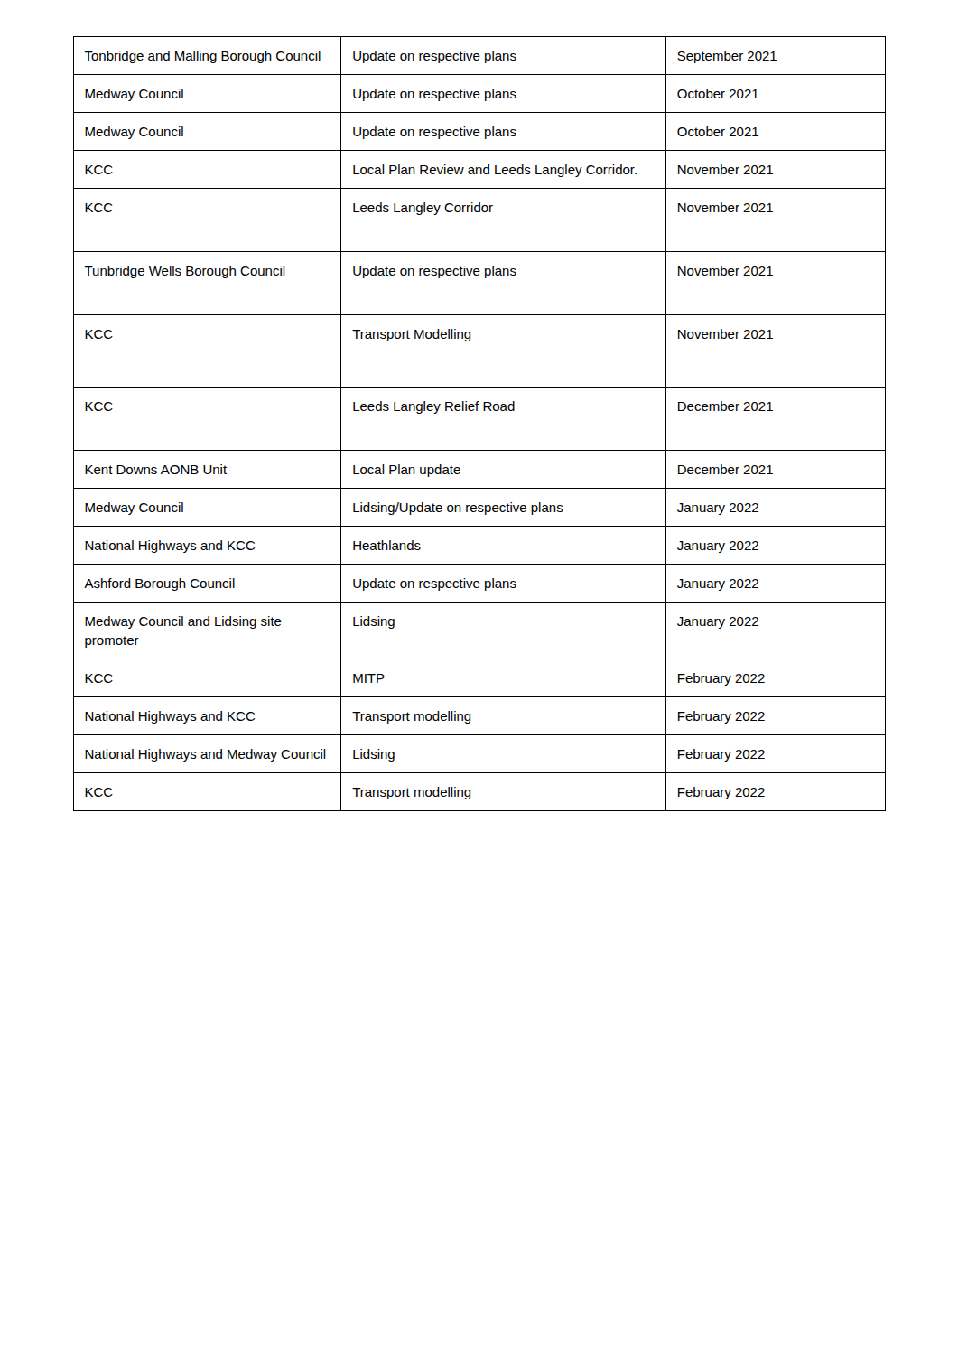| Tonbridge and Malling Borough Council | Update on respective plans | September 2021 |
| Medway Council | Update on respective plans | October 2021 |
| Medway Council | Update on respective plans | October 2021 |
| KCC | Local Plan Review and Leeds Langley Corridor. | November 2021 |
| KCC | Leeds Langley Corridor | November 2021 |
| Tunbridge Wells Borough Council | Update on respective plans | November 2021 |
| KCC | Transport Modelling | November 2021 |
| KCC | Leeds Langley Relief Road | December 2021 |
| Kent Downs AONB Unit | Local Plan update | December 2021 |
| Medway Council | Lidsing/Update on respective plans | January 2022 |
| National Highways and KCC | Heathlands | January 2022 |
| Ashford Borough Council | Update on respective plans | January 2022 |
| Medway Council and Lidsing site promoter | Lidsing | January 2022 |
| KCC | MITP | February 2022 |
| National Highways and KCC | Transport modelling | February 2022 |
| National Highways and Medway Council | Lidsing | February 2022 |
| KCC | Transport modelling | February 2022 |